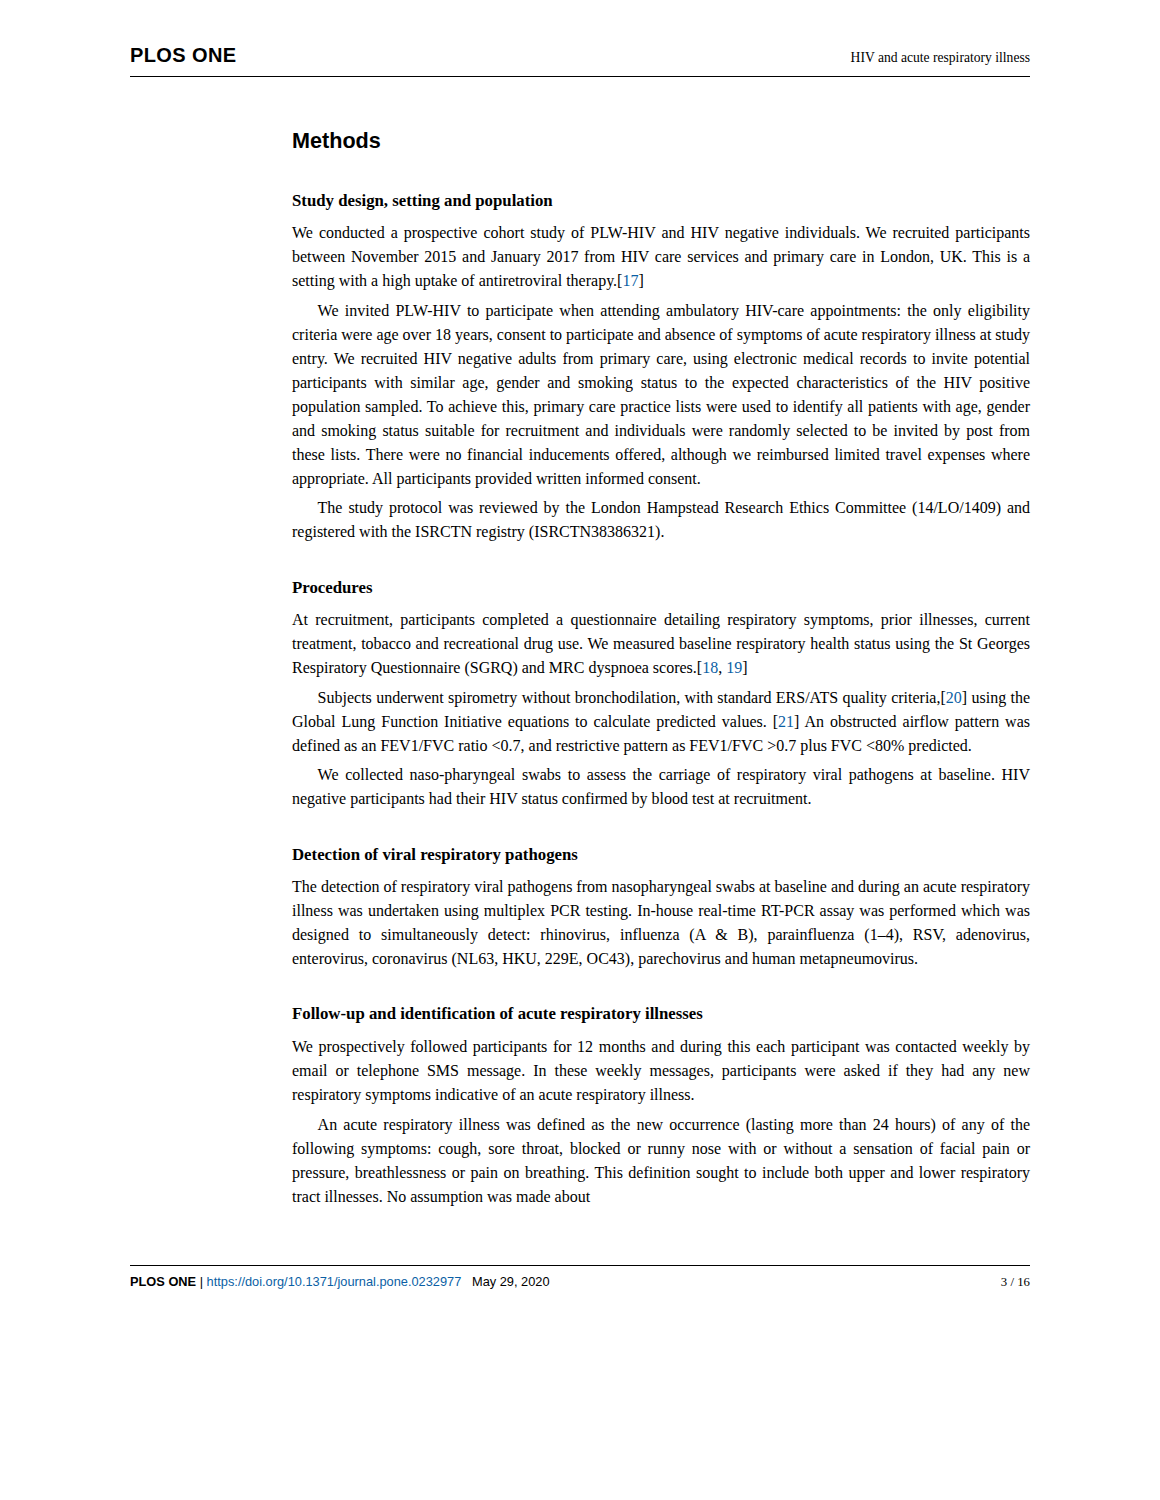PLOS ONE
HIV and acute respiratory illness
Methods
Study design, setting and population
We conducted a prospective cohort study of PLW-HIV and HIV negative individuals. We recruited participants between November 2015 and January 2017 from HIV care services and primary care in London, UK. This is a setting with a high uptake of antiretroviral therapy.[17]
We invited PLW-HIV to participate when attending ambulatory HIV-care appointments: the only eligibility criteria were age over 18 years, consent to participate and absence of symptoms of acute respiratory illness at study entry. We recruited HIV negative adults from primary care, using electronic medical records to invite potential participants with similar age, gender and smoking status to the expected characteristics of the HIV positive population sampled. To achieve this, primary care practice lists were used to identify all patients with age, gender and smoking status suitable for recruitment and individuals were randomly selected to be invited by post from these lists. There were no financial inducements offered, although we reimbursed limited travel expenses where appropriate. All participants provided written informed consent.
The study protocol was reviewed by the London Hampstead Research Ethics Committee (14/LO/1409) and registered with the ISRCTN registry (ISRCTN38386321).
Procedures
At recruitment, participants completed a questionnaire detailing respiratory symptoms, prior illnesses, current treatment, tobacco and recreational drug use. We measured baseline respiratory health status using the St Georges Respiratory Questionnaire (SGRQ) and MRC dyspnoea scores.[18, 19]
Subjects underwent spirometry without bronchodilation, with standard ERS/ATS quality criteria,[20] using the Global Lung Function Initiative equations to calculate predicted values. [21] An obstructed airflow pattern was defined as an FEV1/FVC ratio <0.7, and restrictive pattern as FEV1/FVC >0.7 plus FVC <80% predicted.
We collected naso-pharyngeal swabs to assess the carriage of respiratory viral pathogens at baseline. HIV negative participants had their HIV status confirmed by blood test at recruitment.
Detection of viral respiratory pathogens
The detection of respiratory viral pathogens from nasopharyngeal swabs at baseline and during an acute respiratory illness was undertaken using multiplex PCR testing. In-house real-time RT-PCR assay was performed which was designed to simultaneously detect: rhinovirus, influenza (A & B), parainfluenza (1–4), RSV, adenovirus, enterovirus, coronavirus (NL63, HKU, 229E, OC43), parechovirus and human metapneumovirus.
Follow-up and identification of acute respiratory illnesses
We prospectively followed participants for 12 months and during this each participant was contacted weekly by email or telephone SMS message. In these weekly messages, participants were asked if they had any new respiratory symptoms indicative of an acute respiratory illness.
An acute respiratory illness was defined as the new occurrence (lasting more than 24 hours) of any of the following symptoms: cough, sore throat, blocked or runny nose with or without a sensation of facial pain or pressure, breathlessness or pain on breathing. This definition sought to include both upper and lower respiratory tract illnesses. No assumption was made about
PLOS ONE | https://doi.org/10.1371/journal.pone.0232977 May 29, 2020
3 / 16